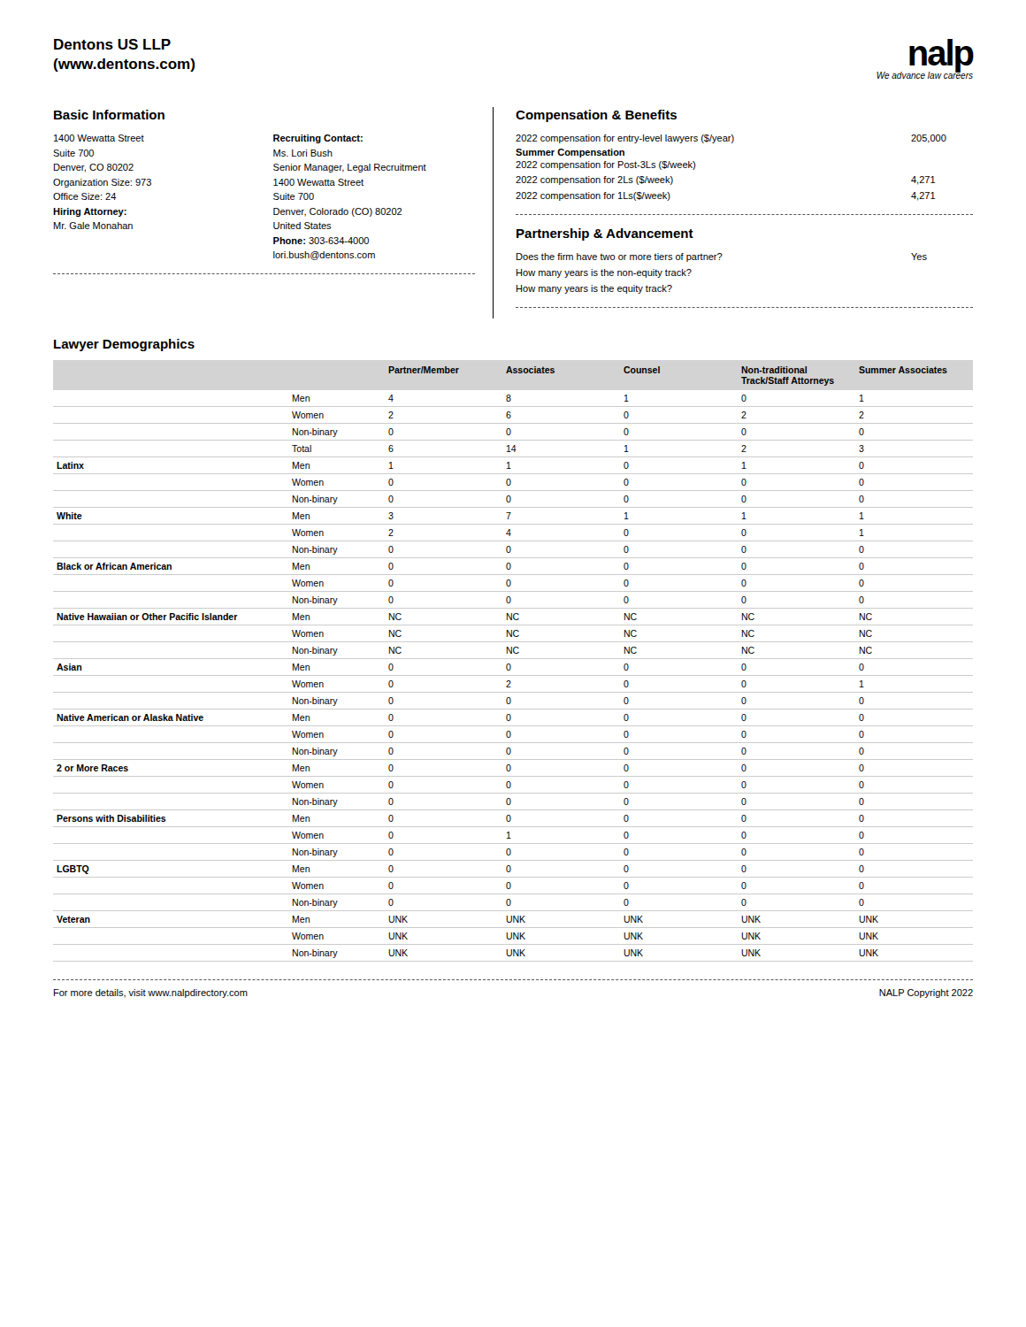Dentons US LLP
(www.dentons.com)
nalp
We advance law careers
Basic Information
1400 Wewatta Street
Suite 700
Denver, CO 80202
Organization Size: 973
Office Size: 24
Hiring Attorney:
Mr. Gale Monahan
Recruiting Contact:
Ms. Lori Bush
Senior Manager, Legal Recruitment
1400 Wewatta Street
Suite 700
Denver, Colorado (CO) 80202
United States
Phone: 303-634-4000
lori.bush@dentons.com
Compensation & Benefits
2022 compensation for entry-level lawyers ($/year) 205,000
Summer Compensation
2022 compensation for Post-3Ls ($/week)
2022 compensation for 2Ls ($/week) 4,271
2022 compensation for 1Ls($/week) 4,271
Partnership & Advancement
Does the firm have two or more tiers of partner?Yes
How many years is the non-equity track?
How many years is the equity track?
Lawyer Demographics
| | | Partner/Member | Associates | Counsel | Non-traditional Track/Staff Attorneys | Summer Associates |
| --- | --- | --- | --- | --- | --- | --- |
| | Men | 4 | 8 | 1 | 0 | 1 |
| | Women | 2 | 6 | 0 | 2 | 2 |
| | Non-binary | 0 | 0 | 0 | 0 | 0 |
| | Total | 6 | 14 | 1 | 2 | 3 |
| Latinx | Men | 1 | 1 | 0 | 1 | 0 |
| | Women | 0 | 0 | 0 | 0 | 0 |
| | Non-binary | 0 | 0 | 0 | 0 | 0 |
| White | Men | 3 | 7 | 1 | 1 | 1 |
| | Women | 2 | 4 | 0 | 0 | 1 |
| | Non-binary | 0 | 0 | 0 | 0 | 0 |
| Black or African American | Men | 0 | 0 | 0 | 0 | 0 |
| | Women | 0 | 0 | 0 | 0 | 0 |
| | Non-binary | 0 | 0 | 0 | 0 | 0 |
| Native Hawaiian or Other Pacific Islander | Men | NC | NC | NC | NC | NC |
| | Women | NC | NC | NC | NC | NC |
| | Non-binary | NC | NC | NC | NC | NC |
| Asian | Men | 0 | 0 | 0 | 0 | 0 |
| | Women | 0 | 2 | 0 | 0 | 1 |
| | Non-binary | 0 | 0 | 0 | 0 | 0 |
| Native American or Alaska Native | Men | 0 | 0 | 0 | 0 | 0 |
| | Women | 0 | 0 | 0 | 0 | 0 |
| | Non-binary | 0 | 0 | 0 | 0 | 0 |
| 2 or More Races | Men | 0 | 0 | 0 | 0 | 0 |
| | Women | 0 | 0 | 0 | 0 | 0 |
| | Non-binary | 0 | 0 | 0 | 0 | 0 |
| Persons with Disabilities | Men | 0 | 0 | 0 | 0 | 0 |
| | Women | 0 | 1 | 0 | 0 | 0 |
| | Non-binary | 0 | 0 | 0 | 0 | 0 |
| LGBTQ | Men | 0 | 0 | 0 | 0 | 0 |
| | Women | 0 | 0 | 0 | 0 | 0 |
| | Non-binary | 0 | 0 | 0 | 0 | 0 |
| Veteran | Men | UNK | UNK | UNK | UNK | UNK |
| | Women | UNK | UNK | UNK | UNK | UNK |
| | Non-binary | UNK | UNK | UNK | UNK | UNK |
For more details, visit www.nalpdirectory.com NALP Copyright 2022